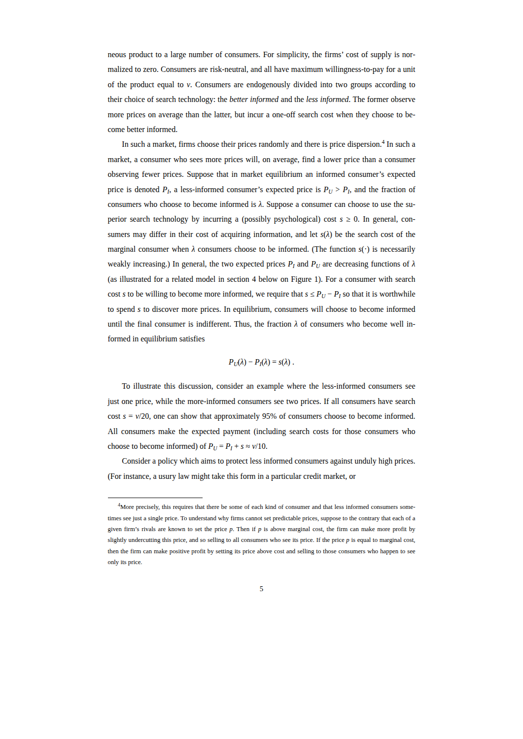neous product to a large number of consumers. For simplicity, the firms’ cost of supply is normalized to zero. Consumers are risk-neutral, and all have maximum willingness-to-pay for a unit of the product equal to v. Consumers are endogenously divided into two groups according to their choice of search technology: the better informed and the less informed. The former observe more prices on average than the latter, but incur a one-off search cost when they choose to become better informed.
In such a market, firms choose their prices randomly and there is price dispersion.4 In such a market, a consumer who sees more prices will, on average, find a lower price than a consumer observing fewer prices. Suppose that in market equilibrium an informed consumer’s expected price is denoted PI, a less-informed consumer’s expected price is PU > PI, and the fraction of consumers who choose to become informed is λ. Suppose a consumer can choose to use the superior search technology by incurring a (possibly psychological) cost s ≥ 0. In general, consumers may differ in their cost of acquiring information, and let s(λ) be the search cost of the marginal consumer when λ consumers choose to be informed. (The function s(·) is necessarily weakly increasing.) In general, the two expected prices PI and PU are decreasing functions of λ (as illustrated for a related model in section 4 below on Figure 1). For a consumer with search cost s to be willing to become more informed, we require that s ≤ PU − PI so that it is worthwhile to spend s to discover more prices. In equilibrium, consumers will choose to become informed until the final consumer is indifferent. Thus, the fraction λ of consumers who become well informed in equilibrium satisfies
PU(λ) − PI(λ) = s(λ) .
To illustrate this discussion, consider an example where the less-informed consumers see just one price, while the more-informed consumers see two prices. If all consumers have search cost s = v/20, one can show that approximately 95% of consumers choose to become informed. All consumers make the expected payment (including search costs for those consumers who choose to become informed) of PU = PI + s ≈ v/10.
Consider a policy which aims to protect less informed consumers against unduly high prices. (For instance, a usury law might take this form in a particular credit market, or
4More precisely, this requires that there be some of each kind of consumer and that less informed consumers sometimes see just a single price. To understand why firms cannot set predictable prices, suppose to the contrary that each of a given firm’s rivals are known to set the price p. Then if p is above marginal cost, the firm can make more profit by slightly undercutting this price, and so selling to all consumers who see its price. If the price p is equal to marginal cost, then the firm can make positive profit by setting its price above cost and selling to those consumers who happen to see only its price.
5